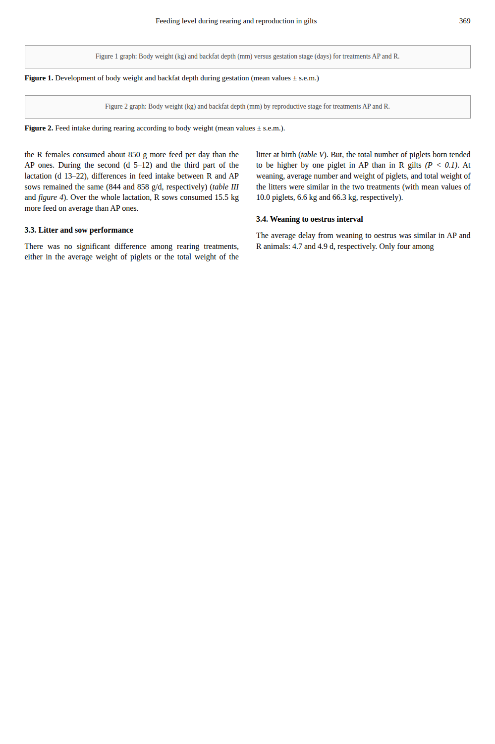Feeding level during rearing and reproduction in gilts
369
Figure 1 graph: Body weight (kg) and backfat depth (mm) versus gestation stage (days) for treatments AP and R.
Figure 1. Development of body weight and backfat depth during gestation (mean values ± s.e.m.)
Figure 2 graph: Body weight (kg) and backfat depth (mm) by reproductive stage for treatments AP and R.
Figure 2. Feed intake during rearing according to body weight (mean values ± s.e.m.).
the R females consumed about 850 g more feed per day than the AP ones. During the second (d 5–12) and the third part of the lactation (d 13–22), differences in feed intake between R and AP sows remained the same (844 and 858 g/d, respectively) (table III and figure 4). Over the whole lactation, R sows consumed 15.5 kg more feed on average than AP ones.
3.3. Litter and sow performance
There was no significant difference among rearing treatments, either in the average weight of piglets or the total weight of the litter at birth (table V). But, the total number of piglets born tended to be higher by one piglet in AP than in R gilts (P < 0.1). At weaning, average number and weight of piglets, and total weight of the litters were similar in the two treatments (with mean values of 10.0 piglets, 6.6 kg and 66.3 kg, respectively).
3.4. Weaning to oestrus interval
The average delay from weaning to oestrus was similar in AP and R animals: 4.7 and 4.9 d, respectively. Only four among